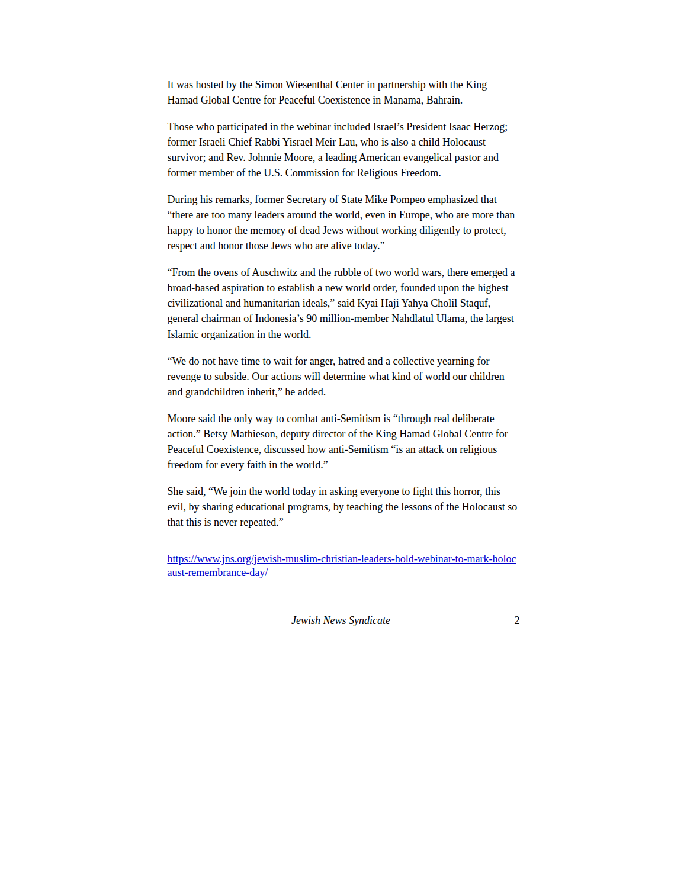It was hosted by the Simon Wiesenthal Center in partnership with the King Hamad Global Centre for Peaceful Coexistence in Manama, Bahrain.
Those who participated in the webinar included Israel’s President Isaac Herzog; former Israeli Chief Rabbi Yisrael Meir Lau, who is also a child Holocaust survivor; and Rev. Johnnie Moore, a leading American evangelical pastor and former member of the U.S. Commission for Religious Freedom.
During his remarks, former Secretary of State Mike Pompeo emphasized that “there are too many leaders around the world, even in Europe, who are more than happy to honor the memory of dead Jews without working diligently to protect, respect and honor those Jews who are alive today.”
“From the ovens of Auschwitz and the rubble of two world wars, there emerged a broad-based aspiration to establish a new world order, founded upon the highest civilizational and humanitarian ideals,” said Kyai Haji Yahya Cholil Staquf, general chairman of Indonesia’s 90 million-member Nahdlatul Ulama, the largest Islamic organization in the world.
“We do not have time to wait for anger, hatred and a collective yearning for revenge to subside. Our actions will determine what kind of world our children and grandchildren inherit,” he added.
Moore said the only way to combat anti-Semitism is “through real deliberate action.” Betsy Mathieson, deputy director of the King Hamad Global Centre for Peaceful Coexistence, discussed how anti-Semitism “is an attack on religious freedom for every faith in the world.”
She said, “We join the world today in asking everyone to fight this horror, this evil, by sharing educational programs, by teaching the lessons of the Holocaust so that this is never repeated.”
https://www.jns.org/jewish-muslim-christian-leaders-hold-webinar-to-mark-holocaust-remembrance-day/
Jewish News Syndicate
2